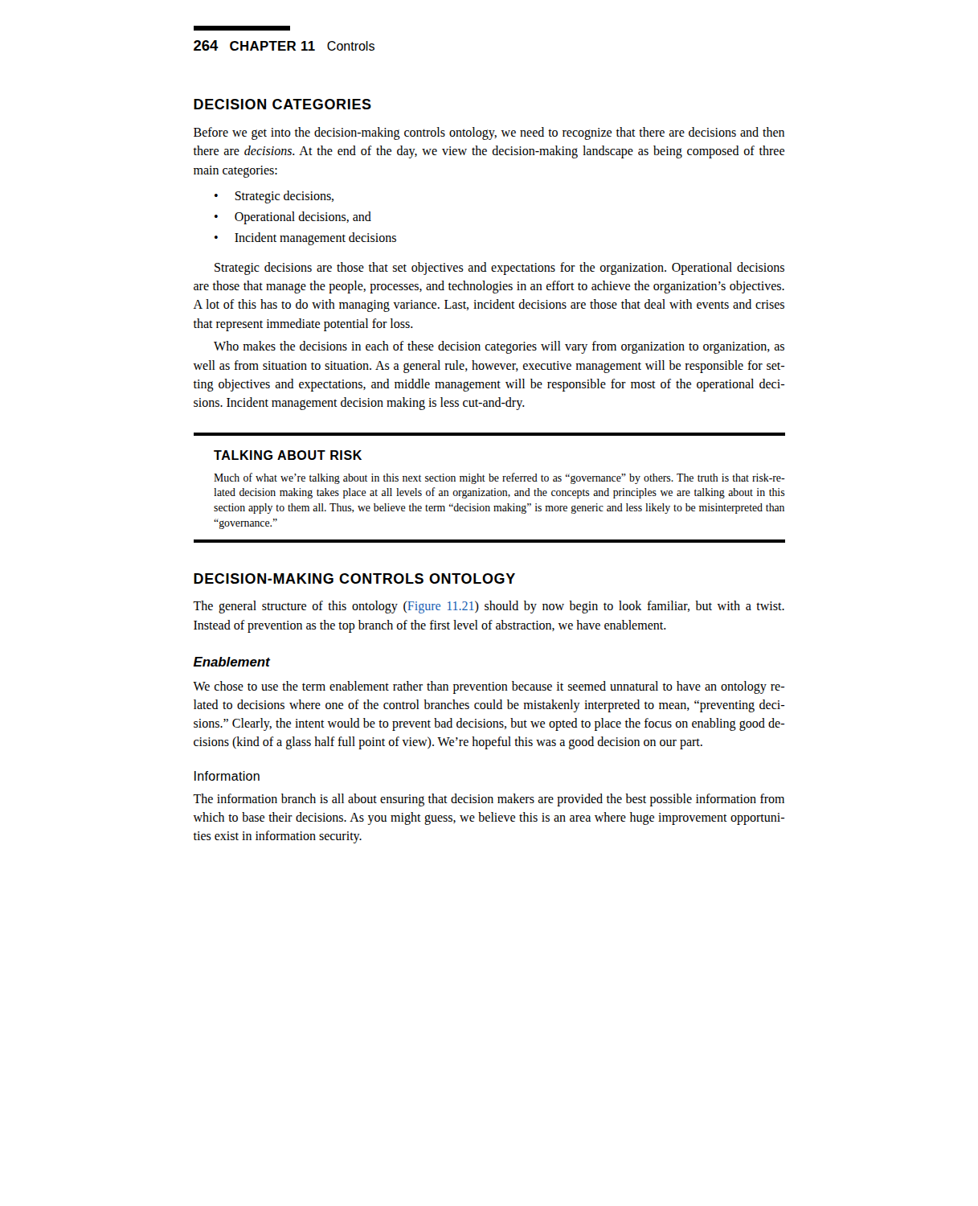264 CHAPTER 11 Controls
DECISION CATEGORIES
Before we get into the decision-making controls ontology, we need to recognize that there are decisions and then there are decisions. At the end of the day, we view the decision-making landscape as being composed of three main categories:
Strategic decisions,
Operational decisions, and
Incident management decisions
Strategic decisions are those that set objectives and expectations for the organization. Operational decisions are those that manage the people, processes, and technologies in an effort to achieve the organization’s objectives. A lot of this has to do with managing variance. Last, incident decisions are those that deal with events and crises that represent immediate potential for loss.
Who makes the decisions in each of these decision categories will vary from organization to organization, as well as from situation to situation. As a general rule, however, executive management will be responsible for setting objectives and expectations, and middle management will be responsible for most of the operational decisions. Incident management decision making is less cut-and-dry.
TALKING ABOUT RISK
Much of what we’re talking about in this next section might be referred to as “governance” by others. The truth is that risk-related decision making takes place at all levels of an organization, and the concepts and principles we are talking about in this section apply to them all. Thus, we believe the term “decision making” is more generic and less likely to be misinterpreted than “governance.”
DECISION-MAKING CONTROLS ONTOLOGY
The general structure of this ontology (Figure 11.21) should by now begin to look familiar, but with a twist. Instead of prevention as the top branch of the first level of abstraction, we have enablement.
Enablement
We chose to use the term enablement rather than prevention because it seemed unnatural to have an ontology related to decisions where one of the control branches could be mistakenly interpreted to mean, “preventing decisions.” Clearly, the intent would be to prevent bad decisions, but we opted to place the focus on enabling good decisions (kind of a glass half full point of view). We’re hopeful this was a good decision on our part.
Information
The information branch is all about ensuring that decision makers are provided the best possible information from which to base their decisions. As you might guess, we believe this is an area where huge improvement opportunities exist in information security.